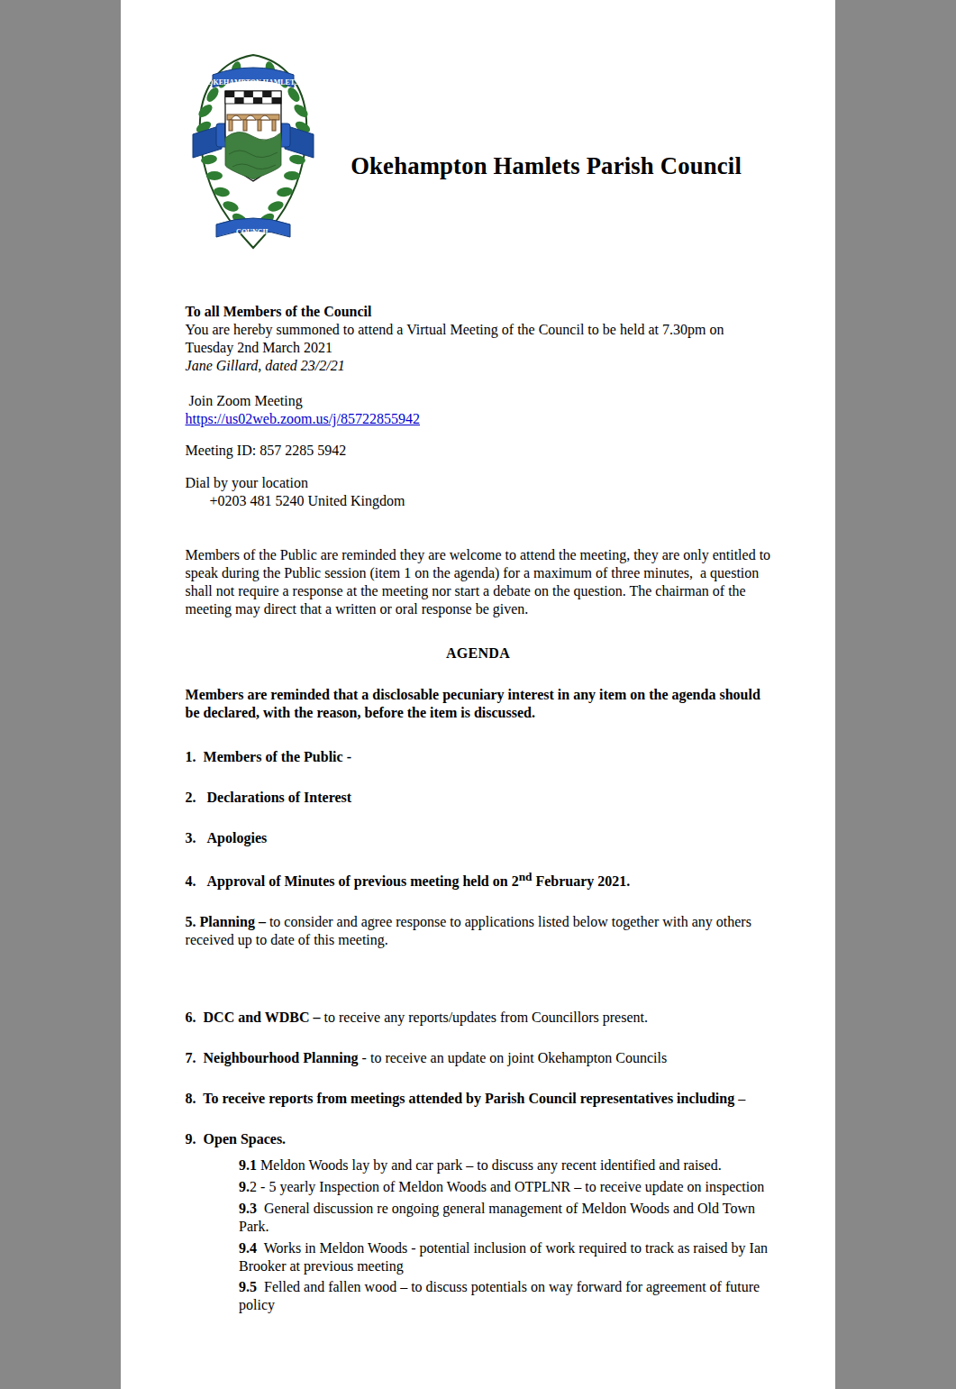Okehampton Hamlets Parish Council crest PARISH OKEHAMPTON HAMLETS COUNCIL
Okehampton Hamlets Parish Council
To all Members of the Council
You are hereby summoned to attend a Virtual Meeting of the Council to be held at 7.30pm on Tuesday 2nd March 2021
Jane Gillard, dated 23/2/21
Join Zoom Meeting
https://us02web.zoom.us/j/85722855942
Meeting ID: 857 2285 5942
Dial by your location
+0203 481 5240 United Kingdom
Members of the Public are reminded they are welcome to attend the meeting, they are only entitled to speak during the Public session (item 1 on the agenda) for a maximum of three minutes, a question shall not require a response at the meeting nor start a debate on the question. The chairman of the meeting may direct that a written or oral response be given.
AGENDA
Members are reminded that a disclosable pecuniary interest in any item on the agenda should be declared, with the reason, before the item is discussed.
1. Members of the Public -
2. Declarations of Interest
3. Apologies
4. Approval of Minutes of previous meeting held on 2nd February 2021.
5. Planning – to consider and agree response to applications listed below together with any others received up to date of this meeting.
6. DCC and WDBC – to receive any reports/updates from Councillors present.
7. Neighbourhood Planning - to receive an update on joint Okehampton Councils
8. To receive reports from meetings attended by Parish Council representatives including –
9. Open Spaces.
9.1 Meldon Woods lay by and car park – to discuss any recent identified and raised.
9. 2 - 5 yearly Inspection of Meldon Woods and OTPLNR – to receive update on inspection
9.3 General discussion re ongoing general management of Meldon Woods and Old Town Park.
9.4 Works in Meldon Woods - potential inclusion of work required to track as raised by Ian Brooker at previous meeting
9.5 Felled and fallen wood – to discuss potentials on way forward for agreement of future policy